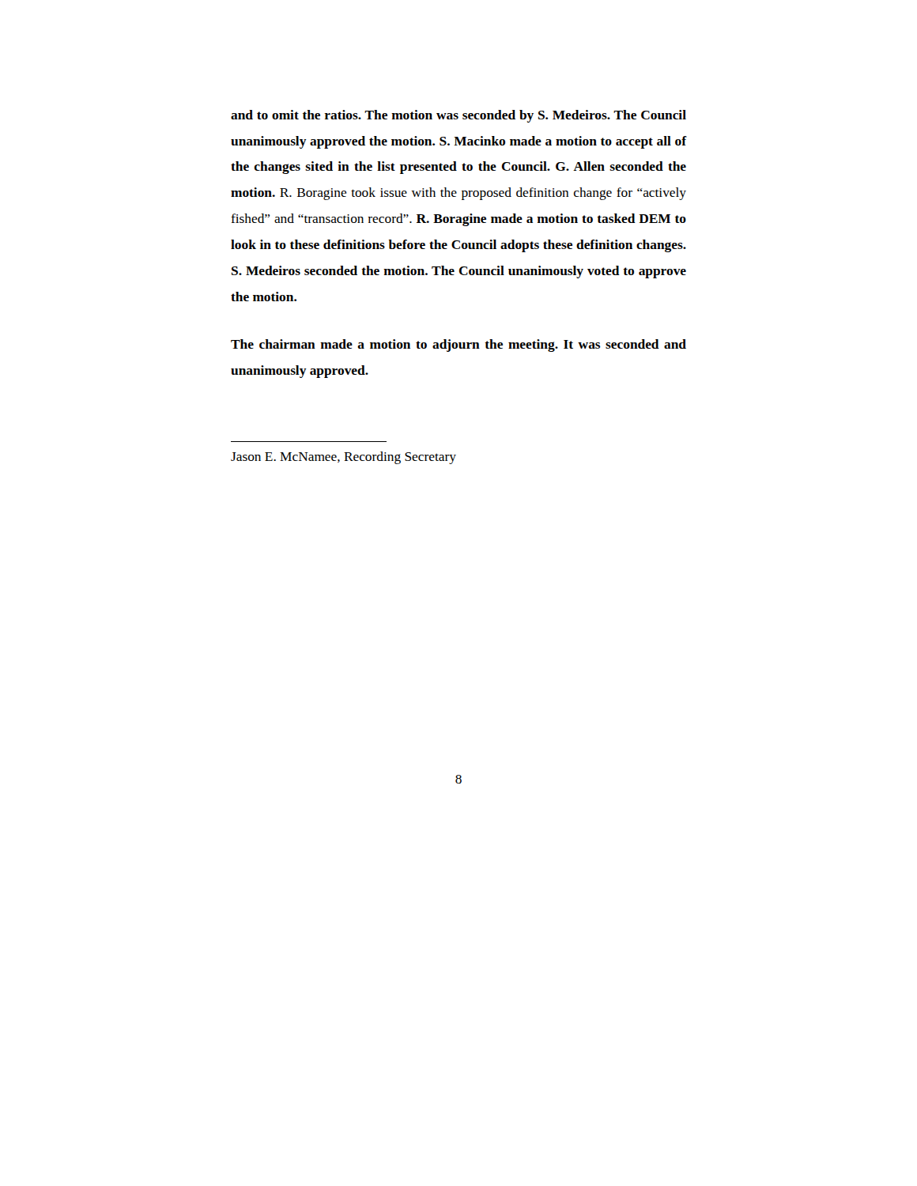and to omit the ratios. The motion was seconded by S. Medeiros. The Council unanimously approved the motion. S. Macinko made a motion to accept all of the changes sited in the list presented to the Council. G. Allen seconded the motion. R. Boragine took issue with the proposed definition change for “actively fished” and “transaction record”. R. Boragine made a motion to tasked DEM to look in to these definitions before the Council adopts these definition changes. S. Medeiros seconded the motion. The Council unanimously voted to approve the motion.
The chairman made a motion to adjourn the meeting. It was seconded and unanimously approved.
Jason E. McNamee, Recording Secretary
8